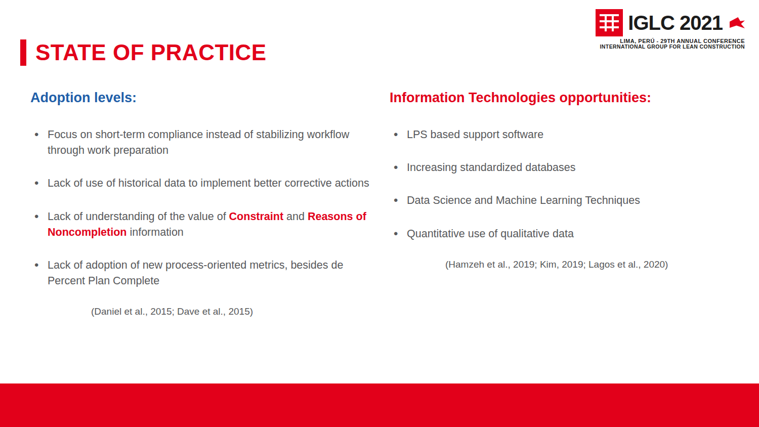IGLC 2021
LIMA, PERÚ - 29TH ANNUAL CONFERENCE
INTERNATIONAL GROUP FOR LEAN CONSTRUCTION
STATE OF PRACTICE
Adoption levels:
Focus on short-term compliance instead of stabilizing workflow through work preparation
Lack of use of historical data to implement better corrective actions
Lack of understanding of the value of Constraint and Reasons of Noncompletion information
Lack of adoption of new process-oriented metrics, besides de Percent Plan Complete
(Daniel et al., 2015; Dave et al., 2015)
Information Technologies opportunities:
LPS based support software
Increasing standardized databases
Data Science and Machine Learning Techniques
Quantitative use of qualitative data
(Hamzeh et al., 2019; Kim, 2019; Lagos et al., 2020)